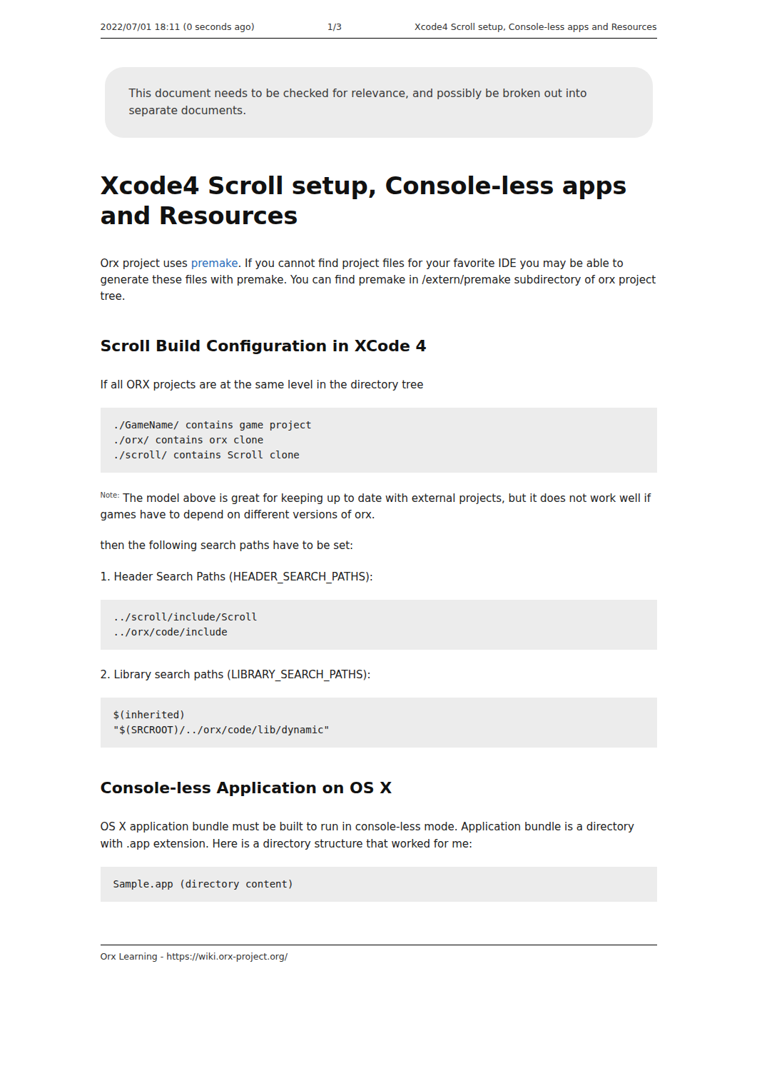2022/07/01 18:11 (0 seconds ago)
1/3
Xcode4 Scroll setup, Console-less apps and Resources
This document needs to be checked for relevance, and possibly be broken out into separate documents.
Xcode4 Scroll setup, Console-less apps and Resources
Orx project uses premake. If you cannot find project files for your favorite IDE you may be able to generate these files with premake. You can find premake in /extern/premake subdirectory of orx project tree.
Scroll Build Configuration in XCode 4
If all ORX projects are at the same level in the directory tree
./GameName/ contains game project
./orx/ contains orx clone
./scroll/ contains Scroll clone
Note: The model above is great for keeping up to date with external projects, but it does not work well if games have to depend on different versions of orx.
then the following search paths have to be set:
1. Header Search Paths (HEADER_SEARCH_PATHS):
../scroll/include/Scroll
../orx/code/include
2. Library search paths (LIBRARY_SEARCH_PATHS):
$(inherited)
"$(SRCROOT)/../orx/code/lib/dynamic"
Console-less Application on OS X
OS X application bundle must be built to run in console-less mode. Application bundle is a directory with .app extension. Here is a directory structure that worked for me:
Sample.app (directory content)
Orx Learning - https://wiki.orx-project.org/